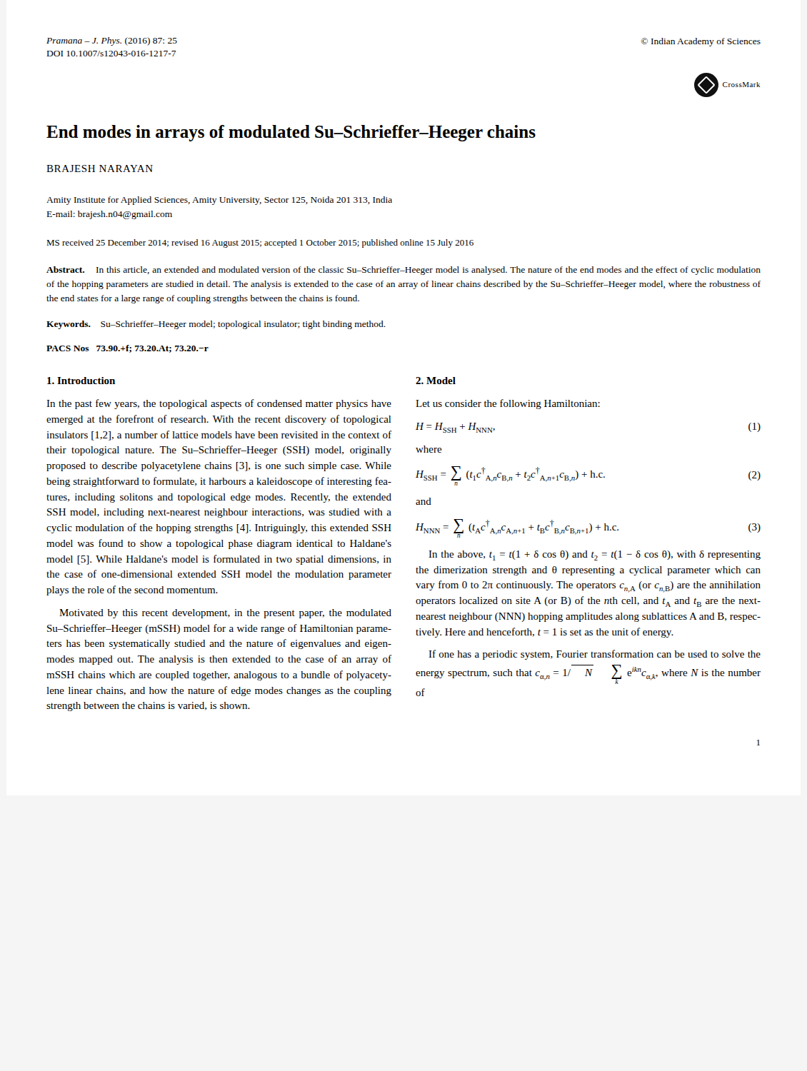Pramana – J. Phys. (2016) 87: 25
DOI 10.1007/s12043-016-1217-7
© Indian Academy of Sciences
CrossMark
End modes in arrays of modulated Su–Schrieffer–Heeger chains
BRAJESH NARAYAN
Amity Institute for Applied Sciences, Amity University, Sector 125, Noida 201 313, India
E-mail: brajesh.n04@gmail.com
MS received 25 December 2014; revised 16 August 2015; accepted 1 October 2015; published online 15 July 2016
Abstract. In this article, an extended and modulated version of the classic Su–Schrieffer–Heeger model is analysed. The nature of the end modes and the effect of cyclic modulation of the hopping parameters are studied in detail. The analysis is extended to the case of an array of linear chains described by the Su–Schrieffer–Heeger model, where the robustness of the end states for a large range of coupling strengths between the chains is found.
Keywords. Su–Schrieffer–Heeger model; topological insulator; tight binding method.
PACS Nos 73.90.+f; 73.20.At; 73.20.−r
1. Introduction
In the past few years, the topological aspects of condensed matter physics have emerged at the forefront of research. With the recent discovery of topological insulators [1,2], a number of lattice models have been revisited in the context of their topological nature. The Su–Schrieffer–Heeger (SSH) model, originally proposed to describe polyacetylene chains [3], is one such simple case. While being straightforward to formulate, it harbours a kaleidoscope of interesting features, including solitons and topological edge modes. Recently, the extended SSH model, including next-nearest neighbour interactions, was studied with a cyclic modulation of the hopping strengths [4]. Intriguingly, this extended SSH model was found to show a topological phase diagram identical to Haldane's model [5]. While Haldane's model is formulated in two spatial dimensions, in the case of one-dimensional extended SSH model the modulation parameter plays the role of the second momentum.
Motivated by this recent development, in the present paper, the modulated Su–Schrieffer–Heeger (mSSH) model for a wide range of Hamiltonian parameters has been systematically studied and the nature of eigenvalues and eigenmodes mapped out. The analysis is then extended to the case of an array of mSSH chains which are coupled together, analogous to a bundle of polyacetylene linear chains, and how the nature of edge modes changes as the coupling strength between the chains is varied, is shown.
2. Model
Let us consider the following Hamiltonian:
H = HSSH + HNNN,
(1)
where
HSSH = ∑n (t1c†A,ncB,n + t2c†A,n+1cB,n) + h.c.
(2)
and
HNNN = ∑n (tAc†A,ncA,n+1 + tBc†B,ncB,n+1) + h.c.
(3)
In the above, t1 = t(1 + δ cos θ) and t2 = t(1 − δ cos θ), with δ representing the dimerization strength and θ representing a cyclical parameter which can vary from 0 to 2π continuously. The operators cn,A (or cn,B) are the annihilation operators localized on site A (or B) of the nth cell, and tA and tB are the next-nearest neighbour (NNN) hopping amplitudes along sublattices A and B, respectively. Here and henceforth, t = 1 is set as the unit of energy.
If one has a periodic system, Fourier transformation can be used to solve the energy spectrum, such that cα,n = 1/N ∑k eikncα,k, where N is the number of
1